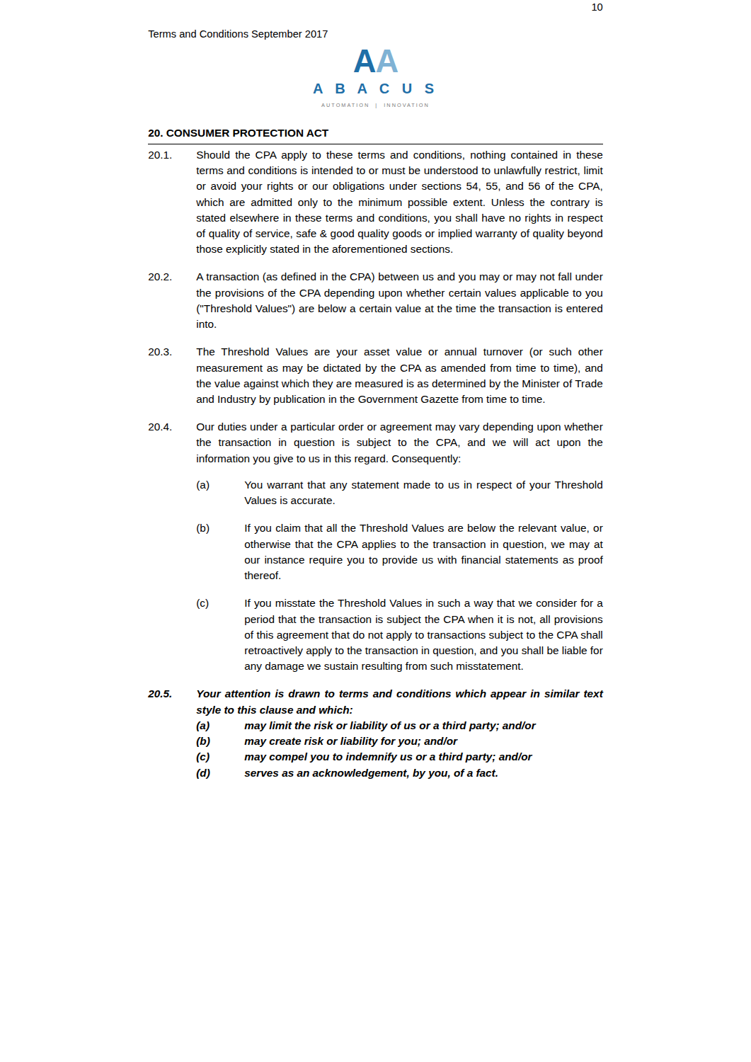10
Terms and Conditions September 2017
AA
A B A C U S
AUTOMATION | INNOVATION
20. Consumer Protection Act
20.1. Should the CPA apply to these terms and conditions, nothing contained in these terms and conditions is intended to or must be understood to unlawfully restrict, limit or avoid your rights or our obligations under sections 54, 55, and 56 of the CPA, which are admitted only to the minimum possible extent. Unless the contrary is stated elsewhere in these terms and conditions, you shall have no rights in respect of quality of service, safe & good quality goods or implied warranty of quality beyond those explicitly stated in the aforementioned sections.
20.2. A transaction (as defined in the CPA) between us and you may or may not fall under the provisions of the CPA depending upon whether certain values applicable to you ("Threshold Values") are below a certain value at the time the transaction is entered into.
20.3. The Threshold Values are your asset value or annual turnover (or such other measurement as may be dictated by the CPA as amended from time to time), and the value against which they are measured is as determined by the Minister of Trade and Industry by publication in the Government Gazette from time to time.
20.4. Our duties under a particular order or agreement may vary depending upon whether the transaction in question is subject to the CPA, and we will act upon the information you give to us in this regard. Consequently:
(a) You warrant that any statement made to us in respect of your Threshold Values is accurate.
(b) If you claim that all the Threshold Values are below the relevant value, or otherwise that the CPA applies to the transaction in question, we may at our instance require you to provide us with financial statements as proof thereof.
(c) If you misstate the Threshold Values in such a way that we consider for a period that the transaction is subject the CPA when it is not, all provisions of this agreement that do not apply to transactions subject to the CPA shall retroactively apply to the transaction in question, and you shall be liable for any damage we sustain resulting from such misstatement.
20.5. Your attention is drawn to terms and conditions which appear in similar text style to this clause and which:
(a) may limit the risk or liability of us or a third party; and/or
(b) may create risk or liability for you; and/or
(c) may compel you to indemnify us or a third party; and/or
(d) serves as an acknowledgement, by you, of a fact.